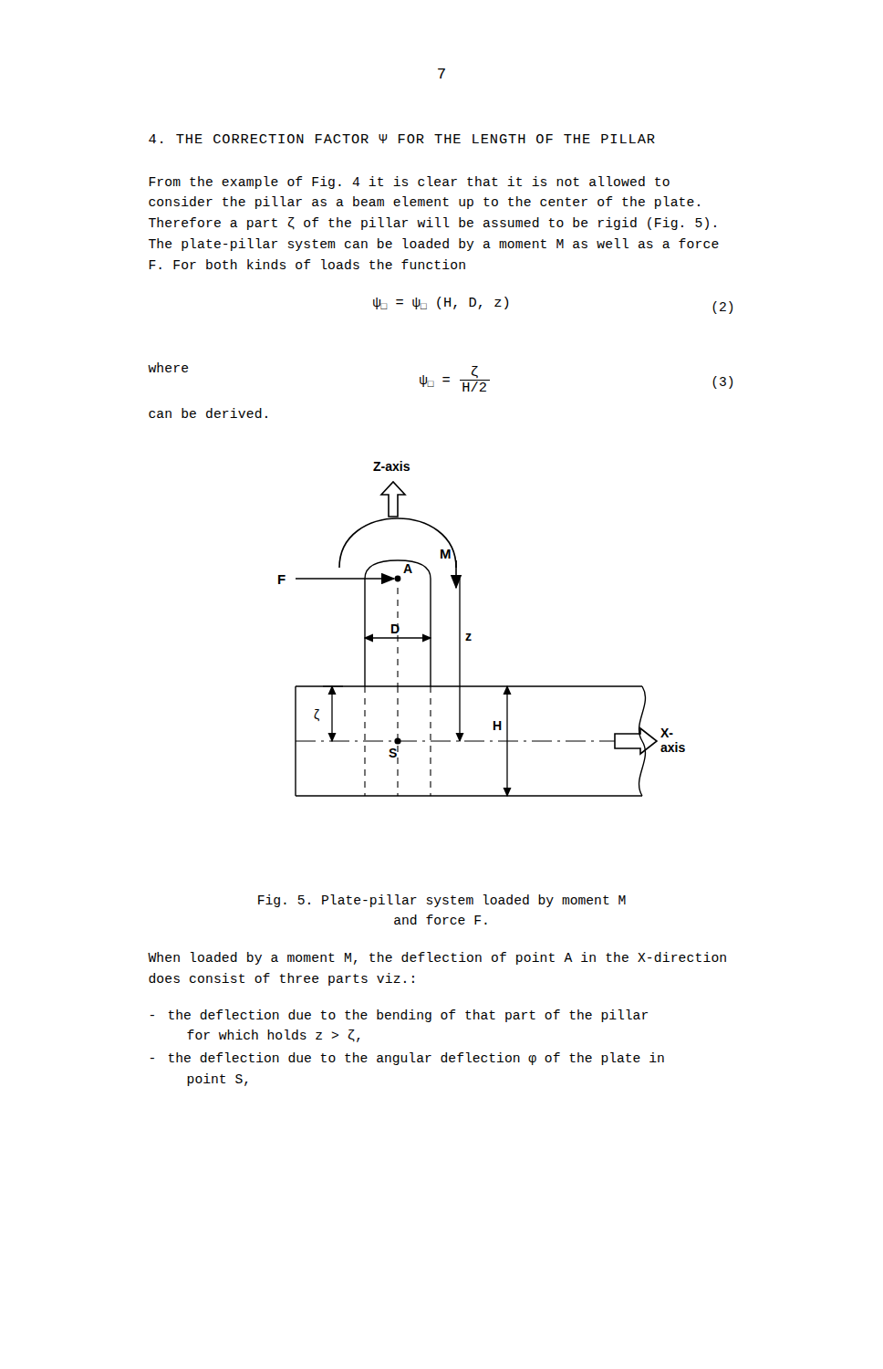7
4. The correction factor ψ for the length of the pillar
From the example of Fig. 4 it is clear that it is not allowed to consider the pillar as a beam element up to the center of the plate. Therefore a part ζ of the pillar will be assumed to be rigid (Fig. 5). The plate-pillar system can be loaded by a moment M as well as a force F. For both kinds of loads the function
ψ□ = ψ□ (H, D, z)
(2)
where
ψ□ = ζH/2
(3)
can be derived.
Z-axis M A F D z ζ H S X- axis
Fig. 5. Plate-pillar system loaded by moment M
and force F.
When loaded by a moment M, the deflection of point A in the X-direction does consist of three parts viz.:
the deflection due to the bending of that part of the pillar
for which holds z > ζ,
the deflection due to the angular deflection φ of the plate in
point S,